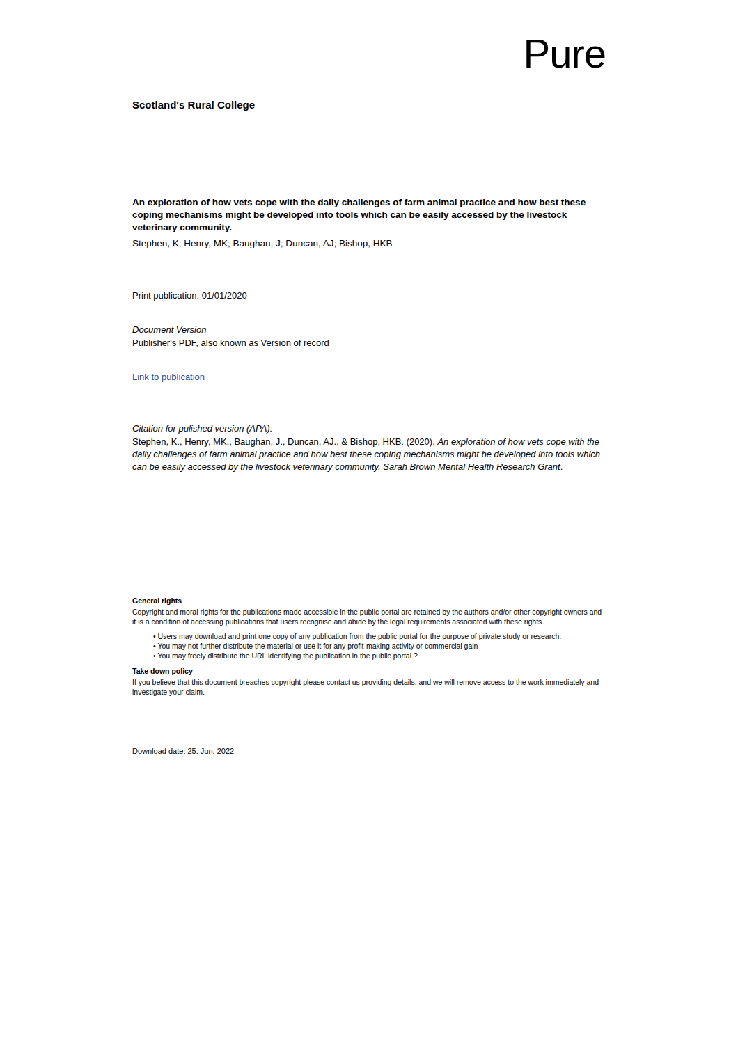Pure
Scotland's Rural College
An exploration of how vets cope with the daily challenges of farm animal practice and how best these coping mechanisms might be developed into tools which can be easily accessed by the livestock veterinary community.
Stephen, K; Henry, MK; Baughan, J; Duncan, AJ; Bishop, HKB
Print publication: 01/01/2020
Document Version
Publisher's PDF, also known as Version of record
Link to publication
Citation for pulished version (APA):
Stephen, K., Henry, MK., Baughan, J., Duncan, AJ., & Bishop, HKB. (2020). An exploration of how vets cope with the daily challenges of farm animal practice and how best these coping mechanisms might be developed into tools which can be easily accessed by the livestock veterinary community. Sarah Brown Mental Health Research Grant.
General rights
Copyright and moral rights for the publications made accessible in the public portal are retained by the authors and/or other copyright owners and it is a condition of accessing publications that users recognise and abide by the legal requirements associated with these rights.
• Users may download and print one copy of any publication from the public portal for the purpose of private study or research.
• You may not further distribute the material or use it for any profit-making activity or commercial gain
• You may freely distribute the URL identifying the publication in the public portal ?
Take down policy
If you believe that this document breaches copyright please contact us providing details, and we will remove access to the work immediately and investigate your claim.
Download date: 25. Jun. 2022